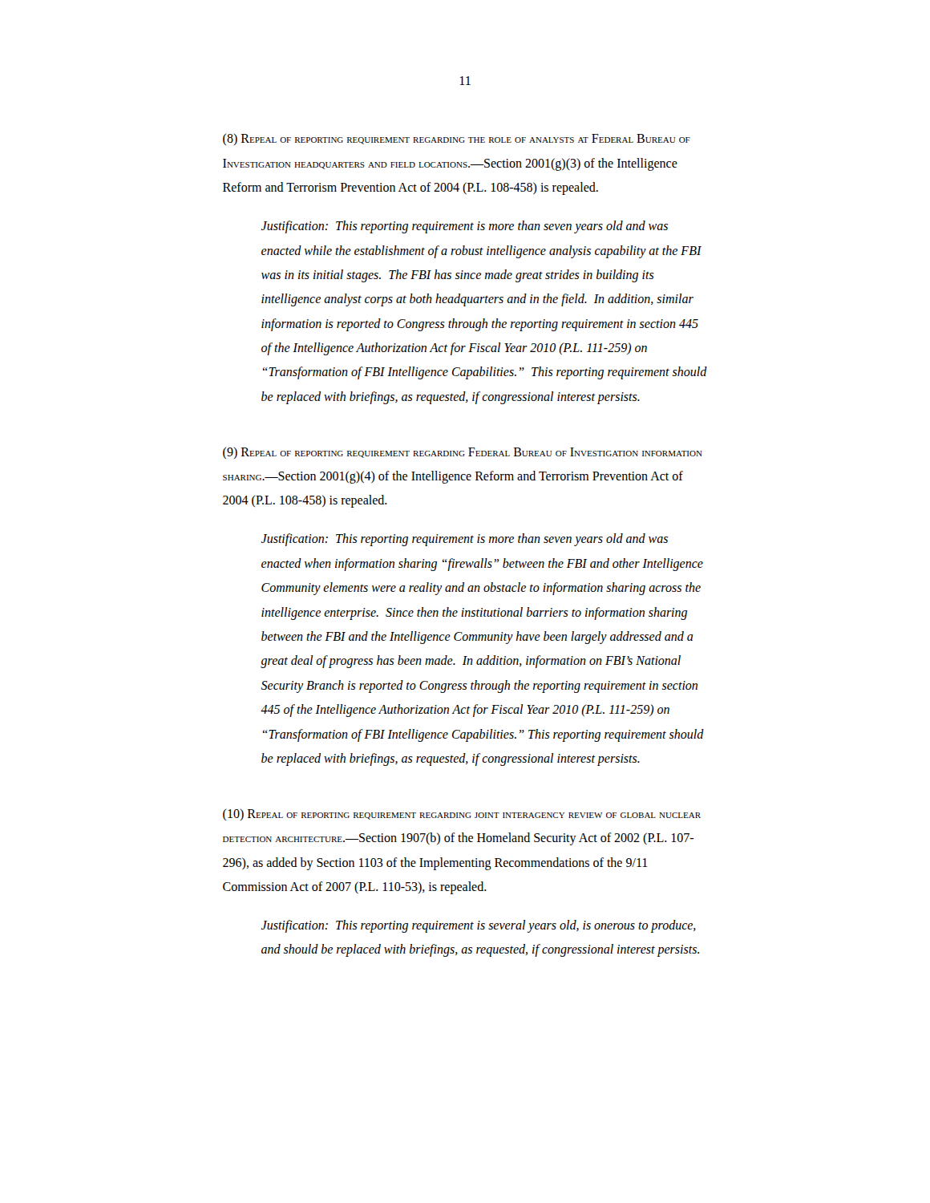11
(8) Repeal of reporting requirement regarding the role of analysts at Federal Bureau of Investigation headquarters and field locations.—Section 2001(g)(3) of the Intelligence Reform and Terrorism Prevention Act of 2004 (P.L. 108-458) is repealed.
Justification: This reporting requirement is more than seven years old and was enacted while the establishment of a robust intelligence analysis capability at the FBI was in its initial stages. The FBI has since made great strides in building its intelligence analyst corps at both headquarters and in the field. In addition, similar information is reported to Congress through the reporting requirement in section 445 of the Intelligence Authorization Act for Fiscal Year 2010 (P.L. 111-259) on “Transformation of FBI Intelligence Capabilities.” This reporting requirement should be replaced with briefings, as requested, if congressional interest persists.
(9) Repeal of reporting requirement regarding Federal Bureau of Investigation information sharing.—Section 2001(g)(4) of the Intelligence Reform and Terrorism Prevention Act of 2004 (P.L. 108-458) is repealed.
Justification: This reporting requirement is more than seven years old and was enacted when information sharing “firewalls” between the FBI and other Intelligence Community elements were a reality and an obstacle to information sharing across the intelligence enterprise. Since then the institutional barriers to information sharing between the FBI and the Intelligence Community have been largely addressed and a great deal of progress has been made. In addition, information on FBI’s National Security Branch is reported to Congress through the reporting requirement in section 445 of the Intelligence Authorization Act for Fiscal Year 2010 (P.L. 111-259) on “Transformation of FBI Intelligence Capabilities.” This reporting requirement should be replaced with briefings, as requested, if congressional interest persists.
(10) Repeal of reporting requirement regarding joint interagency review of global nuclear detection architecture.—Section 1907(b) of the Homeland Security Act of 2002 (P.L. 107-296), as added by Section 1103 of the Implementing Recommendations of the 9/11 Commission Act of 2007 (P.L. 110-53), is repealed.
Justification: This reporting requirement is several years old, is onerous to produce, and should be replaced with briefings, as requested, if congressional interest persists.